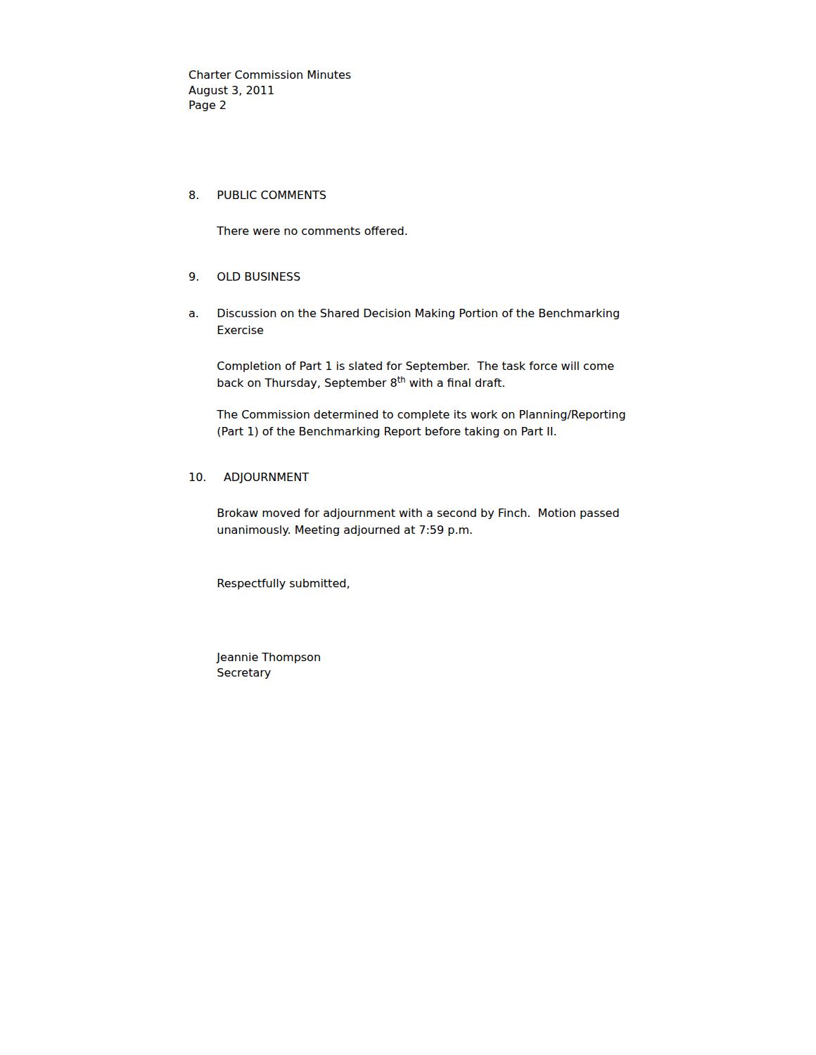Charter Commission Minutes
August 3, 2011
Page 2
8. PUBLIC COMMENTS
There were no comments offered.
9. OLD BUSINESS
a. Discussion on the Shared Decision Making Portion of the Benchmarking Exercise
Completion of Part 1 is slated for September. The task force will come back on Thursday, September 8th with a final draft.
The Commission determined to complete its work on Planning/Reporting (Part 1) of the Benchmarking Report before taking on Part II.
10. ADJOURNMENT
Brokaw moved for adjournment with a second by Finch. Motion passed unanimously. Meeting adjourned at 7:59 p.m.
Respectfully submitted,
Jeannie Thompson
Secretary